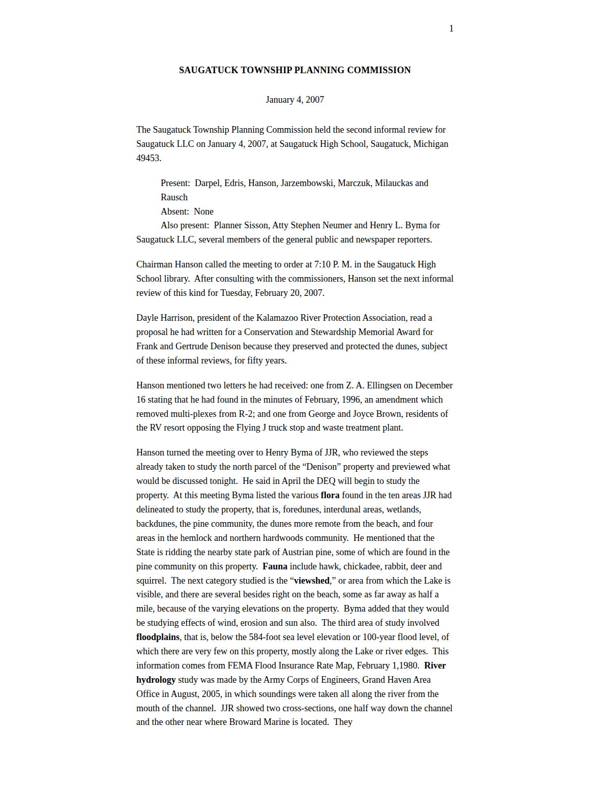1
SAUGATUCK TOWNSHIP PLANNING COMMISSION
January 4, 2007
The Saugatuck Township Planning Commission held the second informal review for Saugatuck LLC on January 4, 2007, at Saugatuck High School, Saugatuck, Michigan 49453.
Present: Darpel, Edris, Hanson, Jarzembowski, Marczuk, Milauckas and Rausch Absent: None Also present: Planner Sisson, Atty Stephen Neumer and Henry L. Byma for Saugatuck LLC, several members of the general public and newspaper reporters.
Chairman Hanson called the meeting to order at 7:10 P. M. in the Saugatuck High School library. After consulting with the commissioners, Hanson set the next informal review of this kind for Tuesday, February 20, 2007.
Dayle Harrison, president of the Kalamazoo River Protection Association, read a proposal he had written for a Conservation and Stewardship Memorial Award for Frank and Gertrude Denison because they preserved and protected the dunes, subject of these informal reviews, for fifty years.
Hanson mentioned two letters he had received: one from Z. A. Ellingsen on December 16 stating that he had found in the minutes of February, 1996, an amendment which removed multi-plexes from R-2; and one from George and Joyce Brown, residents of the RV resort opposing the Flying J truck stop and waste treatment plant.
Hanson turned the meeting over to Henry Byma of JJR, who reviewed the steps already taken to study the north parcel of the “Denison” property and previewed what would be discussed tonight. He said in April the DEQ will begin to study the property. At this meeting Byma listed the various flora found in the ten areas JJR had delineated to study the property, that is, foredunes, interdunal areas, wetlands, backdunes, the pine community, the dunes more remote from the beach, and four areas in the hemlock and northern hardwoods community. He mentioned that the State is ridding the nearby state park of Austrian pine, some of which are found in the pine community on this property. Fauna include hawk, chickadee, rabbit, deer and squirrel. The next category studied is the “viewshed,” or area from which the Lake is visible, and there are several besides right on the beach, some as far away as half a mile, because of the varying elevations on the property. Byma added that they would be studying effects of wind, erosion and sun also. The third area of study involved floodplains, that is, below the 584-foot sea level elevation or 100-year flood level, of which there are very few on this property, mostly along the Lake or river edges. This information comes from FEMA Flood Insurance Rate Map, February 1,1980. River hydrology study was made by the Army Corps of Engineers, Grand Haven Area Office in August, 2005, in which soundings were taken all along the river from the mouth of the channel. JJR showed two cross-sections, one half way down the channel and the other near where Broward Marine is located. They